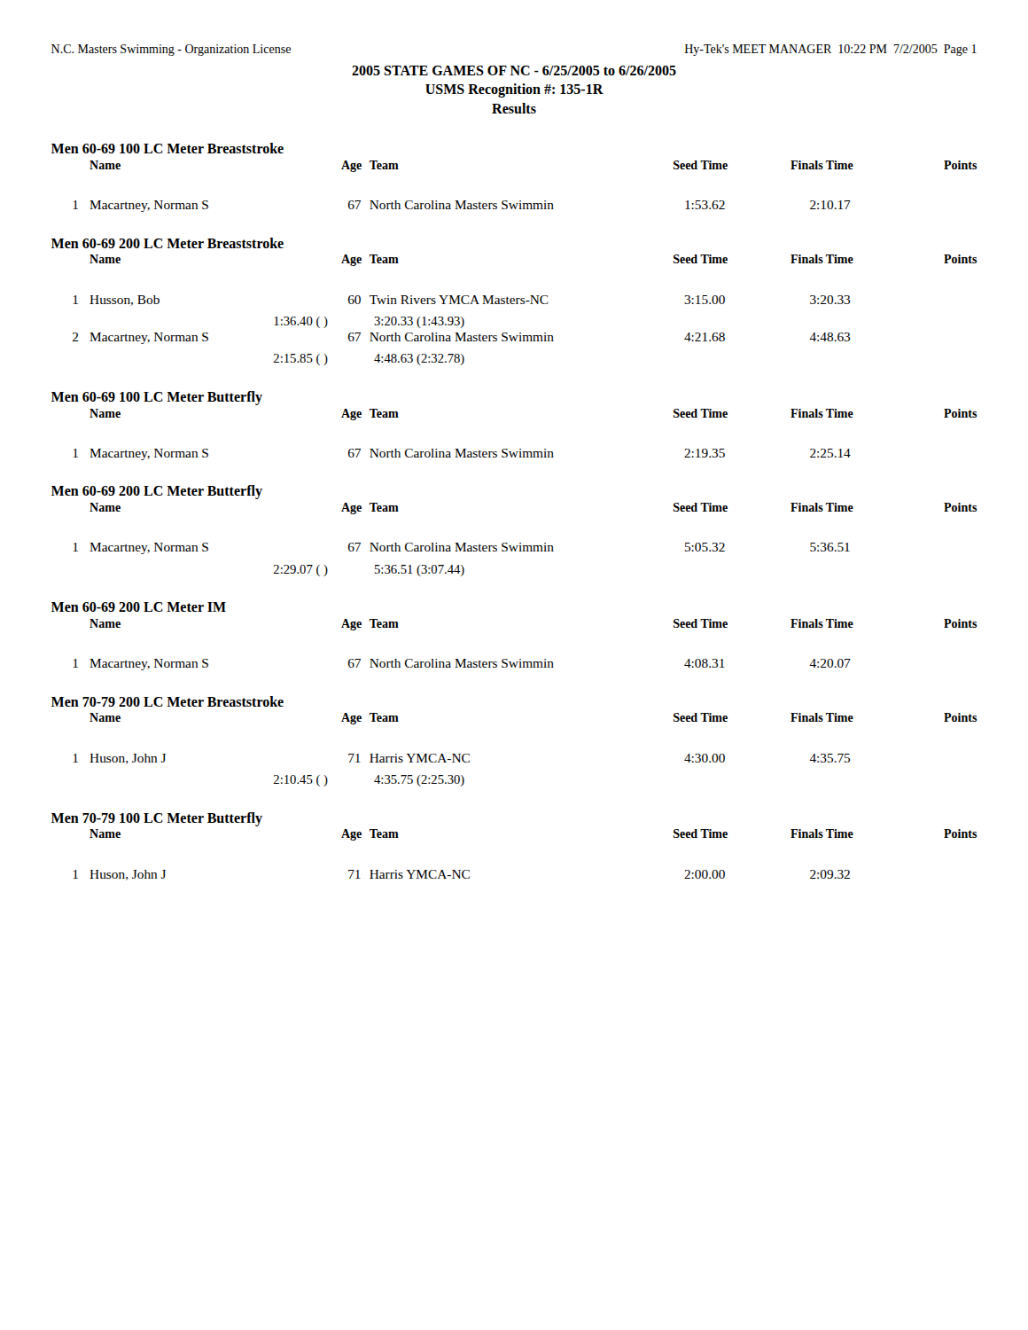N.C. Masters Swimming - Organization License Hy-Tek's MEET MANAGER 10:22 PM 7/2/2005 Page 1
2005 STATE GAMES OF NC - 6/25/2005 to 6/26/2005
USMS Recognition #: 135-1R
Results
Men 60-69 100 LC Meter Breaststroke
| | Name | Age | Team | Seed Time | Finals Time | Points |
| --- | --- | --- | --- | --- | --- | --- |
| 1 | Macartney, Norman S | 67 | North Carolina Masters Swimmin | 1:53.62 | 2:10.17 | |
Men 60-69 200 LC Meter Breaststroke
| | Name | Age | Team | Seed Time | Finals Time | Points |
| --- | --- | --- | --- | --- | --- | --- |
| 1 | Husson, Bob | 60 | Twin Rivers YMCA Masters-NC | 3:15.00 | 3:20.33 | |
| 1:36.40 ( ) 3:20.33 (1:43.93) |
| 2 | Macartney, Norman S | 67 | North Carolina Masters Swimmin | 4:21.68 | 4:48.63 | |
| 2:15.85 ( ) 4:48.63 (2:32.78) |
Men 60-69 100 LC Meter Butterfly
| | Name | Age | Team | Seed Time | Finals Time | Points |
| --- | --- | --- | --- | --- | --- | --- |
| 1 | Macartney, Norman S | 67 | North Carolina Masters Swimmin | 2:19.35 | 2:25.14 | |
Men 60-69 200 LC Meter Butterfly
| | Name | Age | Team | Seed Time | Finals Time | Points |
| --- | --- | --- | --- | --- | --- | --- |
| 1 | Macartney, Norman S | 67 | North Carolina Masters Swimmin | 5:05.32 | 5:36.51 | |
| 2:29.07 ( ) 5:36.51 (3:07.44) |
Men 60-69 200 LC Meter IM
| | Name | Age | Team | Seed Time | Finals Time | Points |
| --- | --- | --- | --- | --- | --- | --- |
| 1 | Macartney, Norman S | 67 | North Carolina Masters Swimmin | 4:08.31 | 4:20.07 | |
Men 70-79 200 LC Meter Breaststroke
| | Name | Age | Team | Seed Time | Finals Time | Points |
| --- | --- | --- | --- | --- | --- | --- |
| 1 | Huson, John J | 71 | Harris YMCA-NC | 4:30.00 | 4:35.75 | |
| 2:10.45 ( ) 4:35.75 (2:25.30) |
Men 70-79 100 LC Meter Butterfly
| | Name | Age | Team | Seed Time | Finals Time | Points |
| --- | --- | --- | --- | --- | --- | --- |
| 1 | Huson, John J | 71 | Harris YMCA-NC | 2:00.00 | 2:09.32 | |